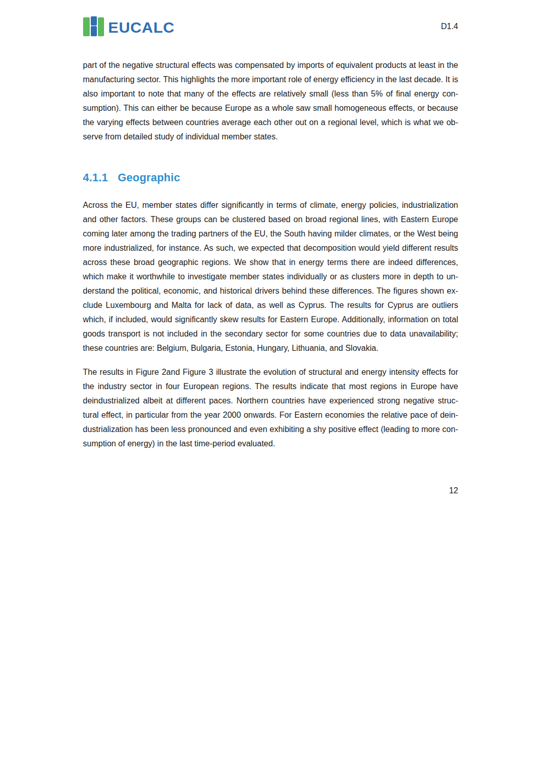EU CALC
D1.4
part of the negative structural effects was compensated by imports of equivalent products at least in the manufacturing sector. This highlights the more important role of energy efficiency in the last decade. It is also important to note that many of the effects are relatively small (less than 5% of final energy consumption). This can either be because Europe as a whole saw small homogeneous effects, or because the varying effects between countries average each other out on a regional level, which is what we observe from detailed study of individual member states.
4.1.1 Geographic
Across the EU, member states differ significantly in terms of climate, energy policies, industrialization and other factors. These groups can be clustered based on broad regional lines, with Eastern Europe coming later among the trading partners of the EU, the South having milder climates, or the West being more industrialized, for instance. As such, we expected that decomposition would yield different results across these broad geographic regions. We show that in energy terms there are indeed differences, which make it worthwhile to investigate member states individually or as clusters more in depth to understand the political, economic, and historical drivers behind these differences. The figures shown exclude Luxembourg and Malta for lack of data, as well as Cyprus. The results for Cyprus are outliers which, if included, would significantly skew results for Eastern Europe. Additionally, information on total goods transport is not included in the secondary sector for some countries due to data unavailability; these countries are: Belgium, Bulgaria, Estonia, Hungary, Lithuania, and Slovakia.
The results in Figure 2and Figure 3 illustrate the evolution of structural and energy intensity effects for the industry sector in four European regions. The results indicate that most regions in Europe have deindustrialized albeit at different paces. Northern countries have experienced strong negative structural effect, in particular from the year 2000 onwards. For Eastern economies the relative pace of deindustrialization has been less pronounced and even exhibiting a shy positive effect (leading to more consumption of energy) in the last time-period evaluated.
12